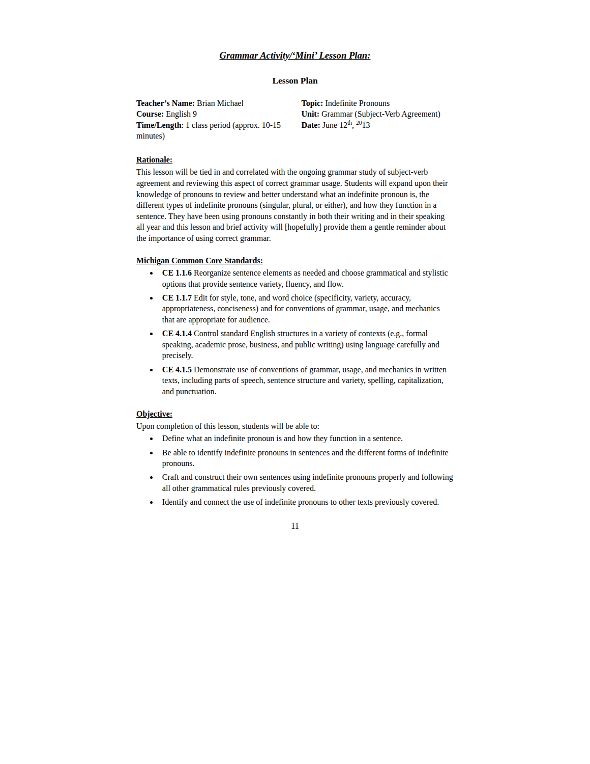Grammar Activity/‘Mini’ Lesson Plan:
Lesson Plan
| Teacher’s Name: Brian Michael Course: English 9 Time/Length : 1 class period (approx. 10-15 minutes) | Topic: Indefinite Pronouns Unit: Grammar (Subject-Verb Agreement) Date: June 12 th , 20 13 |
Rationale:
This lesson will be tied in and correlated with the ongoing grammar study of subject-verb agreement and reviewing this aspect of correct grammar usage. Students will expand upon their knowledge of pronouns to review and better understand what an indefinite pronoun is, the different types of indefinite pronouns (singular, plural, or either), and how they function in a sentence. They have been using pronouns constantly in both their writing and in their speaking all year and this lesson and brief activity will [hopefully] provide them a gentle reminder about the importance of using correct grammar.
Michigan Common Core Standards:
CE 1.1.6 Reorganize sentence elements as needed and choose grammatical and stylistic options that provide sentence variety, fluency, and flow.
CE 1.1.7 Edit for style, tone, and word choice (specificity, variety, accuracy, appropriateness, conciseness) and for conventions of grammar, usage, and mechanics that are appropriate for audience.
CE 4.1.4 Control standard English structures in a variety of contexts (e.g., formal speaking, academic prose, business, and public writing) using language carefully and precisely.
CE 4.1.5 Demonstrate use of conventions of grammar, usage, and mechanics in written texts, including parts of speech, sentence structure and variety, spelling, capitalization, and punctuation.
Objective:
Upon completion of this lesson, students will be able to:
Define what an indefinite pronoun is and how they function in a sentence.
Be able to identify indefinite pronouns in sentences and the different forms of indefinite pronouns.
Craft and construct their own sentences using indefinite pronouns properly and following all other grammatical rules previously covered.
Identify and connect the use of indefinite pronouns to other texts previously covered.
11